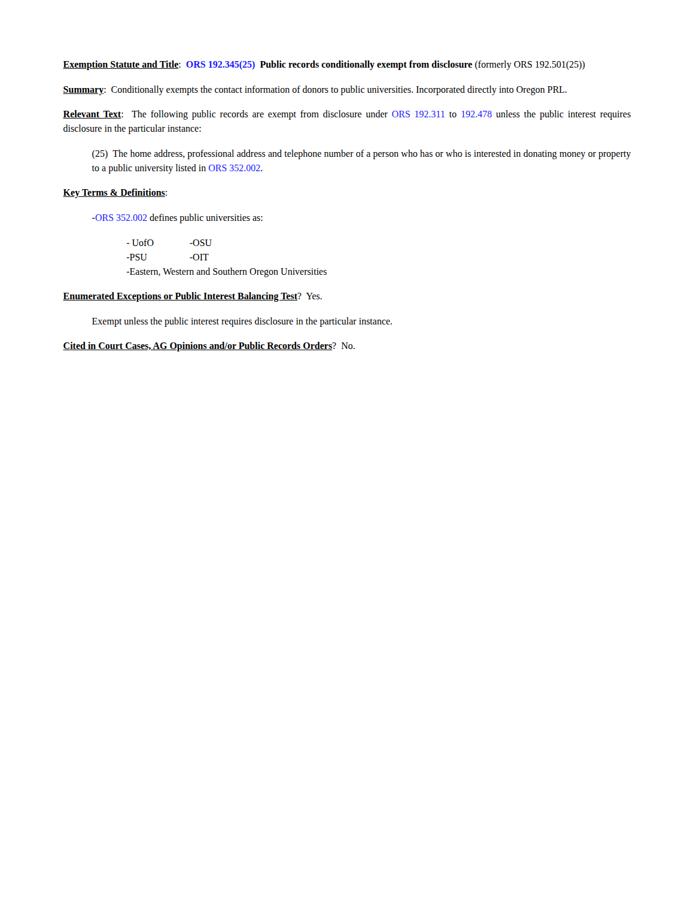Exemption Statute and Title: ORS 192.345(25) Public records conditionally exempt from disclosure (formerly ORS 192.501(25))
Summary: Conditionally exempts the contact information of donors to public universities. Incorporated directly into Oregon PRL.
Relevant Text: The following public records are exempt from disclosure under ORS 192.311 to 192.478 unless the public interest requires disclosure in the particular instance:
(25) The home address, professional address and telephone number of a person who has or who is interested in donating money or property to a public university listed in ORS 352.002.
Key Terms & Definitions:
-ORS 352.002 defines public universities as:
- UofO-OSU
-PSU-OIT
-Eastern, Western and Southern Oregon Universities
Enumerated Exceptions or Public Interest Balancing Test? Yes.
Exempt unless the public interest requires disclosure in the particular instance.
Cited in Court Cases, AG Opinions and/or Public Records Orders? No.